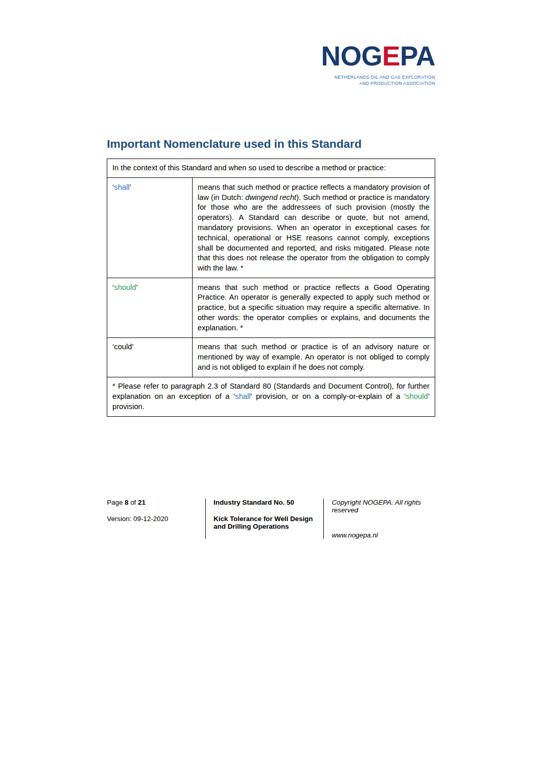NOGEPA
NETHERLANDS OIL AND GAS EXPLORATION
AND PRODUCTION ASSOCIATION
Important Nomenclature used in this Standard
| In the context of this Standard and when so used to describe a method or practice: |
| ‘ shall ’ | means that such method or practice reflects a mandatory provision of law (in Dutch: dwingend recht ). Such method or practice is mandatory for those who are the addressees of such provision (mostly the operators). A Standard can describe or quote, but not amend, mandatory provisions. When an operator in exceptional cases for technical, operational or HSE reasons cannot comply, exceptions shall be documented and reported, and risks mitigated. Please note that this does not release the operator from the obligation to comply with the law. * |
| ‘ should ’ | means that such method or practice reflects a Good Operating Practice. An operator is generally expected to apply such method or practice, but a specific situation may require a specific alternative. In other words: the operator complies or explains, and documents the explanation. * |
| ‘could’ | means that such method or practice is of an advisory nature or mentioned by way of example. An operator is not obliged to comply and is not obliged to explain if he does not comply. |
| * Please refer to paragraph 2.3 of Standard 80 (Standards and Document Control), for further explanation on an exception of a ‘ shall ’ provision, or on a comply-or-explain of a ‘ should ’ provision. |
Page 8 of 21
Version: 09-12-2020
Industry Standard No. 50
Kick Tolerance for Well Design and Drilling Operations
Copyright NOGEPA. All rights reserved
www.nogepa.nl